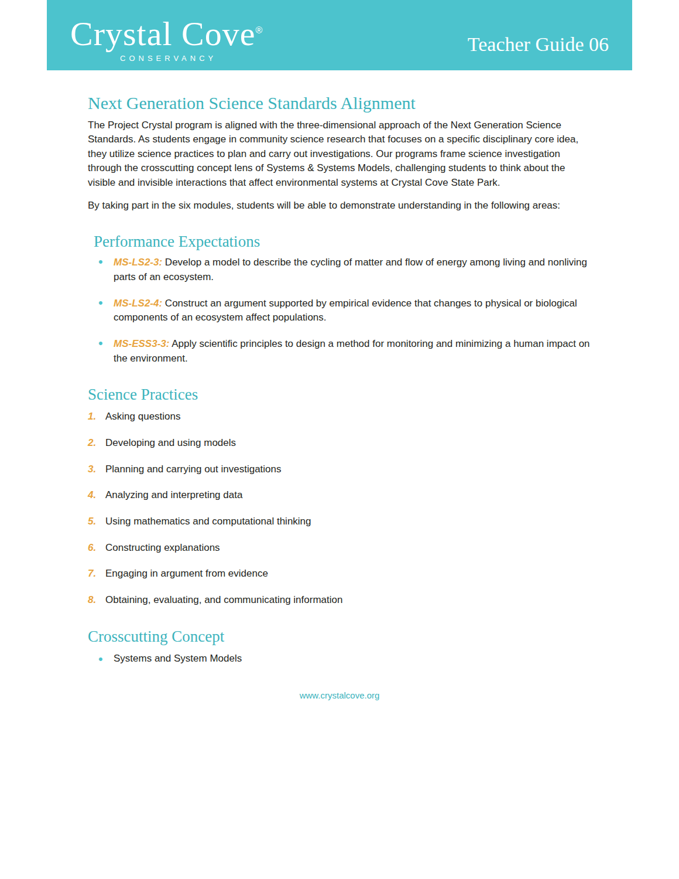Crystal Cove® CONSERVANCY
Teacher Guide 06
Next Generation Science Standards Alignment
The Project Crystal program is aligned with the three-dimensional approach of the Next Generation Science Standards. As students engage in community science research that focuses on a specific disciplinary core idea, they utilize science practices to plan and carry out investigations. Our programs frame science investigation through the crosscutting concept lens of Systems & Systems Models, challenging students to think about the visible and invisible interactions that affect environmental systems at Crystal Cove State Park.
By taking part in the six modules, students will be able to demonstrate understanding in the following areas:
Performance Expectations
MS-LS2-3: Develop a model to describe the cycling of matter and flow of energy among living and nonliving parts of an ecosystem.
MS-LS2-4: Construct an argument supported by empirical evidence that changes to physical or biological components of an ecosystem affect populations.
MS-ESS3-3: Apply scientific principles to design a method for monitoring and minimizing a human impact on the environment.
Science Practices
Asking questions
Developing and using models
Planning and carrying out investigations
Analyzing and interpreting data
Using mathematics and computational thinking
Constructing explanations
Engaging in argument from evidence
Obtaining, evaluating, and communicating information
Crosscutting Concept
Systems and System Models
www.crystalcove.org